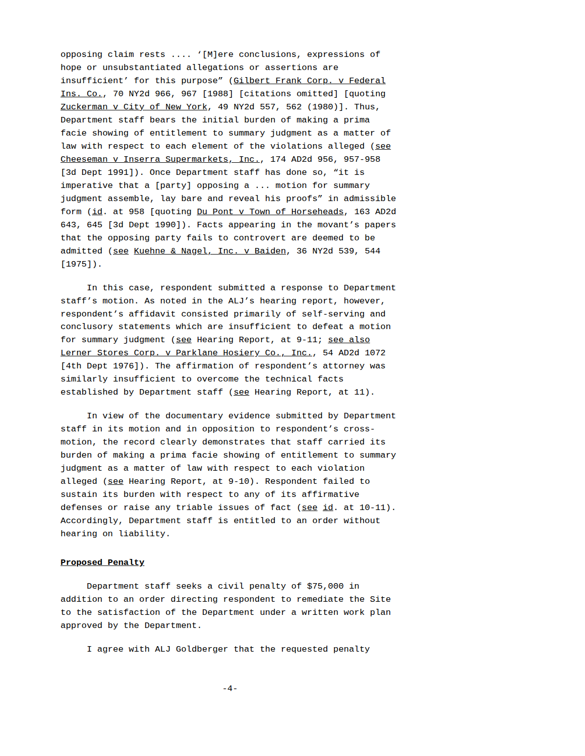opposing claim rests .... ‘[M]ere conclusions, expressions of hope or unsubstantiated allegations or assertions are insufficient’ for this purpose” (Gilbert Frank Corp. v Federal Ins. Co., 70 NY2d 966, 967 [1988] [citations omitted] [quoting Zuckerman v City of New York, 49 NY2d 557, 562 (1980)]. Thus, Department staff bears the initial burden of making a prima facie showing of entitlement to summary judgment as a matter of law with respect to each element of the violations alleged (see Cheeseman v Inserra Supermarkets, Inc., 174 AD2d 956, 957-958 [3d Dept 1991]). Once Department staff has done so, “it is imperative that a [party] opposing a ... motion for summary judgment assemble, lay bare and reveal his proofs” in admissible form (id. at 958 [quoting Du Pont v Town of Horseheads, 163 AD2d 643, 645 [3d Dept 1990]). Facts appearing in the movant’s papers that the opposing party fails to controvert are deemed to be admitted (see Kuehne & Nagel, Inc. v Baiden, 36 NY2d 539, 544 [1975]).
In this case, respondent submitted a response to Department staff’s motion. As noted in the ALJ’s hearing report, however, respondent’s affidavit consisted primarily of self-serving and conclusory statements which are insufficient to defeat a motion for summary judgment (see Hearing Report, at 9-11; see also Lerner Stores Corp. v Parklane Hosiery Co., Inc., 54 AD2d 1072 [4th Dept 1976]). The affirmation of respondent’s attorney was similarly insufficient to overcome the technical facts established by Department staff (see Hearing Report, at 11).
In view of the documentary evidence submitted by Department staff in its motion and in opposition to respondent’s cross-motion, the record clearly demonstrates that staff carried its burden of making a prima facie showing of entitlement to summary judgment as a matter of law with respect to each violation alleged (see Hearing Report, at 9-10). Respondent failed to sustain its burden with respect to any of its affirmative defenses or raise any triable issues of fact (see id. at 10-11). Accordingly, Department staff is entitled to an order without hearing on liability.
Proposed Penalty
Department staff seeks a civil penalty of $75,000 in addition to an order directing respondent to remediate the Site to the satisfaction of the Department under a written work plan approved by the Department.
I agree with ALJ Goldberger that the requested penalty
-4-